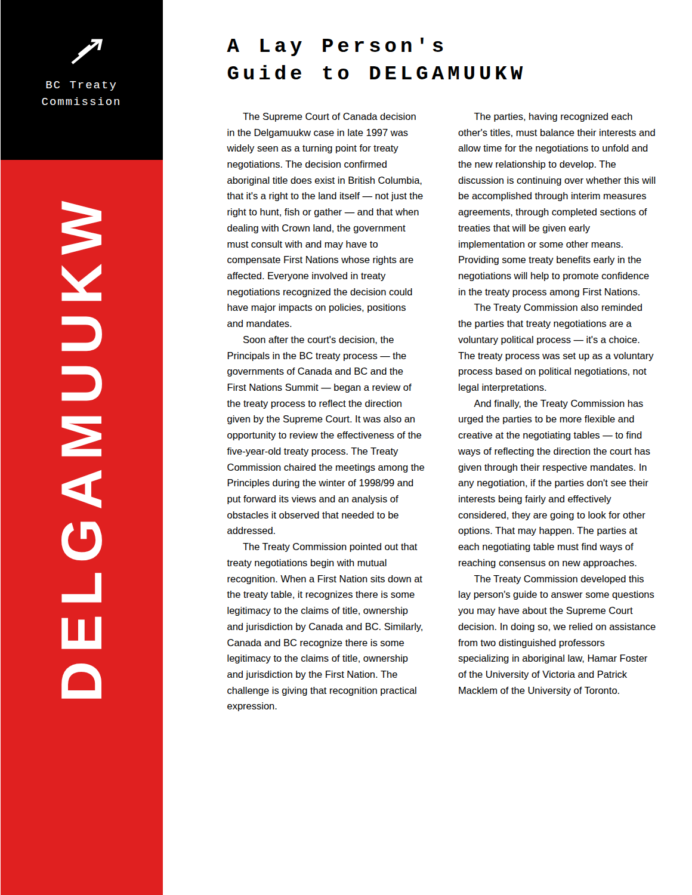BC Treaty
Commission
DELGAMUUKW
A Lay Person's
Guide to DELGAMUUKW
The Supreme Court of Canada decision in the Delgamuukw case in late 1997 was widely seen as a turning point for treaty negotiations. The decision confirmed aboriginal title does exist in British Columbia, that it's a right to the land itself — not just the right to hunt, fish or gather — and that when dealing with Crown land, the government must consult with and may have to compensate First Nations whose rights are affected. Everyone involved in treaty negotiations recognized the decision could have major impacts on policies, positions and mandates.
Soon after the court's decision, the Principals in the BC treaty process — the governments of Canada and BC and the First Nations Summit — began a review of the treaty process to reflect the direction given by the Supreme Court. It was also an opportunity to review the effectiveness of the five-year-old treaty process. The Treaty Commission chaired the meetings among the Principles during the winter of 1998/99 and put forward its views and an analysis of obstacles it observed that needed to be addressed.
The Treaty Commission pointed out that treaty negotiations begin with mutual recognition. When a First Nation sits down at the treaty table, it recognizes there is some legitimacy to the claims of title, ownership and jurisdiction by Canada and BC. Similarly, Canada and BC recognize there is some legitimacy to the claims of title, ownership and jurisdiction by the First Nation. The challenge is giving that recognition practical expression.
The parties, having recognized each other's titles, must balance their interests and allow time for the negotiations to unfold and the new relationship to develop. The discussion is continuing over whether this will be accomplished through interim measures agreements, through completed sections of treaties that will be given early implementation or some other means. Providing some treaty benefits early in the negotiations will help to promote confidence in the treaty process among First Nations.
The Treaty Commission also reminded the parties that treaty negotiations are a voluntary political process — it's a choice. The treaty process was set up as a voluntary process based on political negotiations, not legal interpretations.
And finally, the Treaty Commission has urged the parties to be more flexible and creative at the negotiating tables — to find ways of reflecting the direction the court has given through their respective mandates. In any negotiation, if the parties don't see their interests being fairly and effectively considered, they are going to look for other options. That may happen. The parties at each negotiating table must find ways of reaching consensus on new approaches.
The Treaty Commission developed this lay person's guide to answer some questions you may have about the Supreme Court decision. In doing so, we relied on assistance from two distinguished professors specializing in aboriginal law, Hamar Foster of the University of Victoria and Patrick Macklem of the University of Toronto.